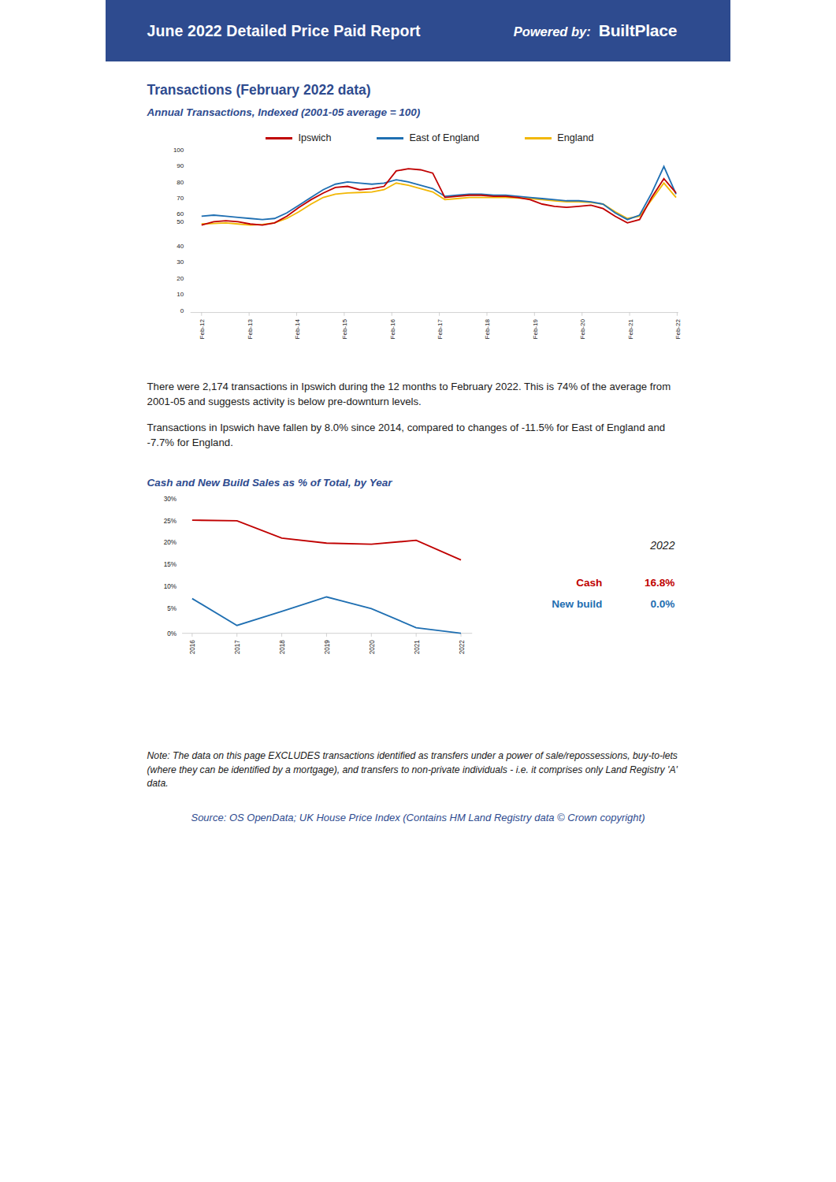June 2022 Detailed Price Paid Report
Powered by: BuiltPlace
Transactions (February 2022 data)
Annual Transactions, Indexed (2001-05 average = 100)
Ipswich
East of England
England
100 90 80 70 60 50 40 30 20 10 0 Feb-12 Feb-13 Feb-14 Feb-15 Feb-16 Feb-17 Feb-18 Feb-19 Feb-20 Feb-21 Feb-22
There were 2,174 transactions in Ipswich during the 12 months to February 2022. This is 74% of the average from 2001-05 and suggests activity is below pre-downturn levels.
Transactions in Ipswich have fallen by 8.0% since 2014, compared to changes of -11.5% for East of England and -7.7% for England.
Cash and New Build Sales as % of Total, by Year
30% 25% 20% 15% 10% 5% 0% 2016 2017 2018 2019 2020 2021 2022
2022
| Cash | 16.8% |
| New build | 0.0% |
Note: The data on this page EXCLUDES transactions identified as transfers under a power of sale/repossessions, buy-to-lets (where they can be identified by a mortgage), and transfers to non-private individuals - i.e. it comprises only Land Registry 'A' data.
Source: OS OpenData; UK House Price Index (Contains HM Land Registry data © Crown copyright)